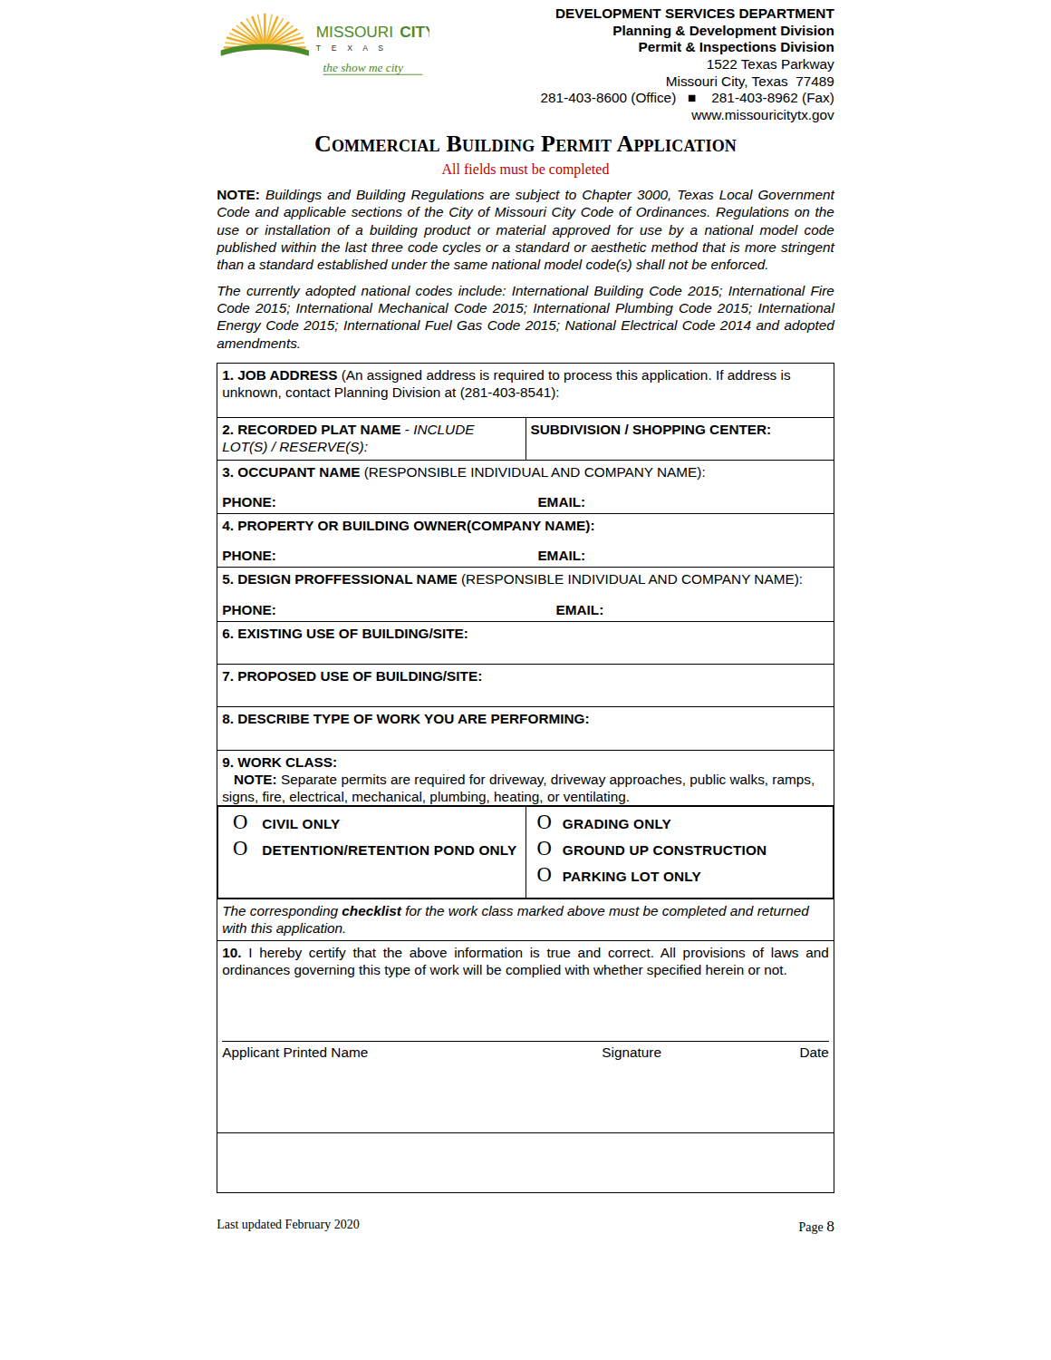MISSOURI CITY T E X A S the show me city
DEVELOPMENT SERVICES DEPARTMENT
Planning & Development Division
Permit & Inspections Division
1522 Texas Parkway
Missouri City, Texas 77489
281-403-8600 (Office) ■ 281-403-8962 (Fax)
www.missouricitytx.gov
Commercial Building Permit Application
All fields must be completed
NOTE: Buildings and Building Regulations are subject to Chapter 3000, Texas Local Government Code and applicable sections of the City of Missouri City Code of Ordinances. Regulations on the use or installation of a building product or material approved for use by a national model code published within the last three code cycles or a standard or aesthetic method that is more stringent than a standard established under the same national model code(s) shall not be enforced.
The currently adopted national codes include: International Building Code 2015; International Fire Code 2015; International Mechanical Code 2015; International Plumbing Code 2015; International Energy Code 2015; International Fuel Gas Code 2015; National Electrical Code 2014 and adopted amendments.
| 1. JOB ADDRESS (An assigned address is required to process this application. If address is unknown, contact Planning Division at (281-403-8541): |
| 2. RECORDED PLAT NAME - INCLUDE LOT(S) / RESERVE(S): | SUBDIVISION / SHOPPING CENTER: |
| 3. OCCUPANT NAME (RESPONSIBLE INDIVIDUAL AND COMPANY NAME): PHONE: EMAIL: |
| 4. PROPERTY OR BUILDING OWNER (COMPANY NAME): PHONE: EMAIL: |
| 5. DESIGN PROFFESSIONAL NAME (RESPONSIBLE INDIVIDUAL AND COMPANY NAME): PHONE: EMAIL: |
| 6. EXISTING USE OF BUILDING/SITE: |
| 7. PROPOSED USE OF BUILDING/SITE: |
| 8. DESCRIBE TYPE OF WORK YOU ARE PERFORMING: |
| 9. WORK CLASS: NOTE: Separate permits are required for driveway, driveway approaches, public walks, ramps, signs, fire, electrical, mechanical, plumbing, heating, or ventilating. |
| / O CIVIL ONLY O DETENTION/RETENTION POND ONLY / O GRADING ONLY O GROUND UP CONSTRUCTION O PARKING LOT ONLY / |
| The corresponding checklist for the work class marked above must be completed and returned with this application. |
| 10. I hereby certify that the above information is true and correct. All provisions of laws and ordinances governing this type of work will be complied with whether specified herein or not. Applicant Printed Name Signature Date |
Last updated February 2020
Page 8